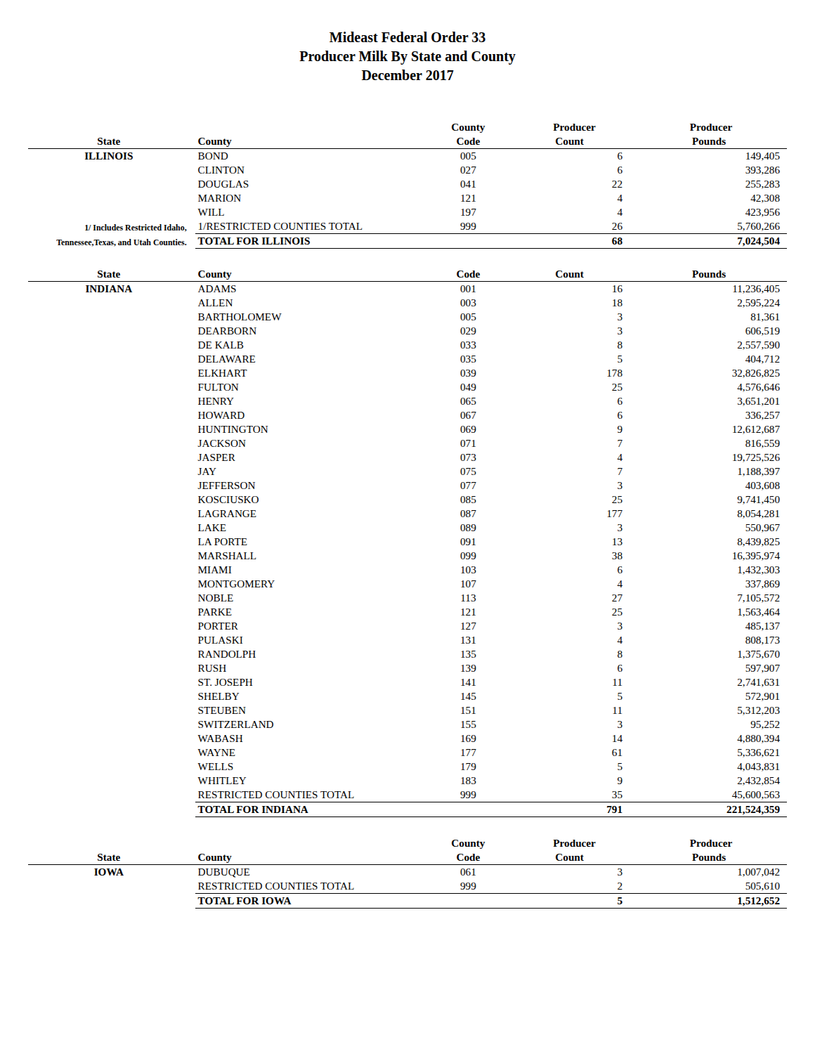Mideast Federal Order 33
Producer Milk By State and County
December 2017
| | | County | Producer | Producer |
| --- | --- | --- | --- | --- |
| State | County | Code | Count | Pounds |
| ILLINOIS | BOND | 005 | 6 | 149,405 |
| | CLINTON | 027 | 6 | 393,286 |
| | DOUGLAS | 041 | 22 | 255,283 |
| | MARION | 121 | 4 | 42,308 |
| | WILL | 197 | 4 | 423,956 |
| 1/ Includes Restricted Idaho, | 1/RESTRICTED COUNTIES TOTAL | 999 | 26 | 5,760,266 |
| Tennessee,Texas, and Utah Counties. | TOTAL FOR ILLINOIS | | 68 | 7,024,504 |
| State | County | Code | Count | Pounds |
| INDIANA | ADAMS | 001 | 16 | 11,236,405 |
| | ALLEN | 003 | 18 | 2,595,224 |
| | BARTHOLOMEW | 005 | 3 | 81,361 |
| | DEARBORN | 029 | 3 | 606,519 |
| | DE KALB | 033 | 8 | 2,557,590 |
| | DELAWARE | 035 | 5 | 404,712 |
| | ELKHART | 039 | 178 | 32,826,825 |
| | FULTON | 049 | 25 | 4,576,646 |
| | HENRY | 065 | 6 | 3,651,201 |
| | HOWARD | 067 | 6 | 336,257 |
| | HUNTINGTON | 069 | 9 | 12,612,687 |
| | JACKSON | 071 | 7 | 816,559 |
| | JASPER | 073 | 4 | 19,725,526 |
| | JAY | 075 | 7 | 1,188,397 |
| | JEFFERSON | 077 | 3 | 403,608 |
| | KOSCIUSKO | 085 | 25 | 9,741,450 |
| | LAGRANGE | 087 | 177 | 8,054,281 |
| | LAKE | 089 | 3 | 550,967 |
| | LA PORTE | 091 | 13 | 8,439,825 |
| | MARSHALL | 099 | 38 | 16,395,974 |
| | MIAMI | 103 | 6 | 1,432,303 |
| | MONTGOMERY | 107 | 4 | 337,869 |
| | NOBLE | 113 | 27 | 7,105,572 |
| | PARKE | 121 | 25 | 1,563,464 |
| | PORTER | 127 | 3 | 485,137 |
| | PULASKI | 131 | 4 | 808,173 |
| | RANDOLPH | 135 | 8 | 1,375,670 |
| | RUSH | 139 | 6 | 597,907 |
| | ST. JOSEPH | 141 | 11 | 2,741,631 |
| | SHELBY | 145 | 5 | 572,901 |
| | STEUBEN | 151 | 11 | 5,312,203 |
| | SWITZERLAND | 155 | 3 | 95,252 |
| | WABASH | 169 | 14 | 4,880,394 |
| | WAYNE | 177 | 61 | 5,336,621 |
| | WELLS | 179 | 5 | 4,043,831 |
| | WHITLEY | 183 | 9 | 2,432,854 |
| | RESTRICTED COUNTIES TOTAL | 999 | 35 | 45,600,563 |
| | TOTAL FOR INDIANA | | 791 | 221,524,359 |
| | | County | Producer | Producer |
| State | County | Code | Count | Pounds |
| IOWA | DUBUQUE | 061 | 3 | 1,007,042 |
| | RESTRICTED COUNTIES TOTAL | 999 | 2 | 505,610 |
| | TOTAL FOR IOWA | | 5 | 1,512,652 |